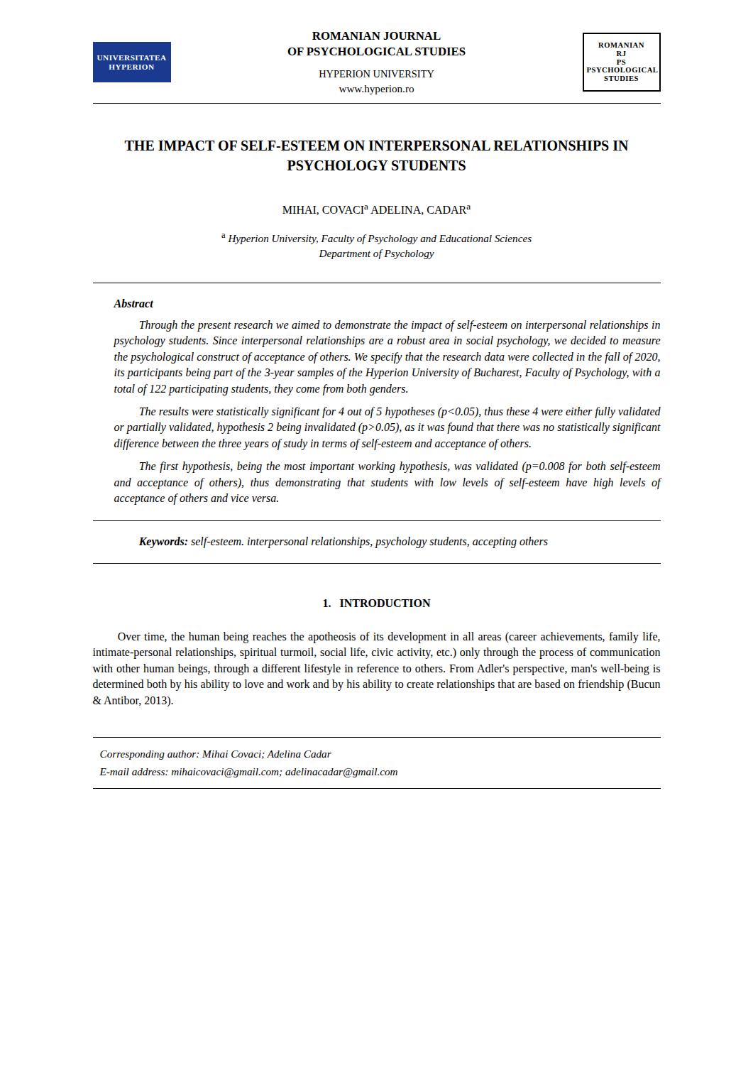UNIVERSITATEA
HYPERION
Romanian Journal
of Psychological Studies
Hyperion University
www.hyperion.ro
ROMANIAN
RJ
PS
PSYCHOLOGICAL
STUDIES
The Impact of Self-Esteem on Interpersonal Relationships in Psychology Students
MIHAI, COVACIa ADELINA, CADARa
a Hyperion University, Faculty of Psychology and Educational Sciences
Department of Psychology
Abstract
Through the present research we aimed to demonstrate the impact of self-esteem on interpersonal relationships in psychology students. Since interpersonal relationships are a robust area in social psychology, we decided to measure the psychological construct of acceptance of others. We specify that the research data were collected in the fall of 2020, its participants being part of the 3-year samples of the Hyperion University of Bucharest, Faculty of Psychology, with a total of 122 participating students, they come from both genders.
The results were statistically significant for 4 out of 5 hypotheses (p<0.05), thus these 4 were either fully validated or partially validated, hypothesis 2 being invalidated (p>0.05), as it was found that there was no statistically significant difference between the three years of study in terms of self-esteem and acceptance of others.
The first hypothesis, being the most important working hypothesis, was validated (p=0.008 for both self-esteem and acceptance of others), thus demonstrating that students with low levels of self-esteem have high levels of acceptance of others and vice versa.
Keywords: self-esteem. interpersonal relationships, psychology students, accepting others
1. Introduction
Over time, the human being reaches the apotheosis of its development in all areas (career achievements, family life, intimate-personal relationships, spiritual turmoil, social life, civic activity, etc.) only through the process of communication with other human beings, through a different lifestyle in reference to others. From Adler's perspective, man's well-being is determined both by his ability to love and work and by his ability to create relationships that are based on friendship (Bucun & Antibor, 2013).
Corresponding author: Mihai Covaci; Adelina Cadar
E-mail address: mihaicovaci@gmail.com; adelinacadar@gmail.com